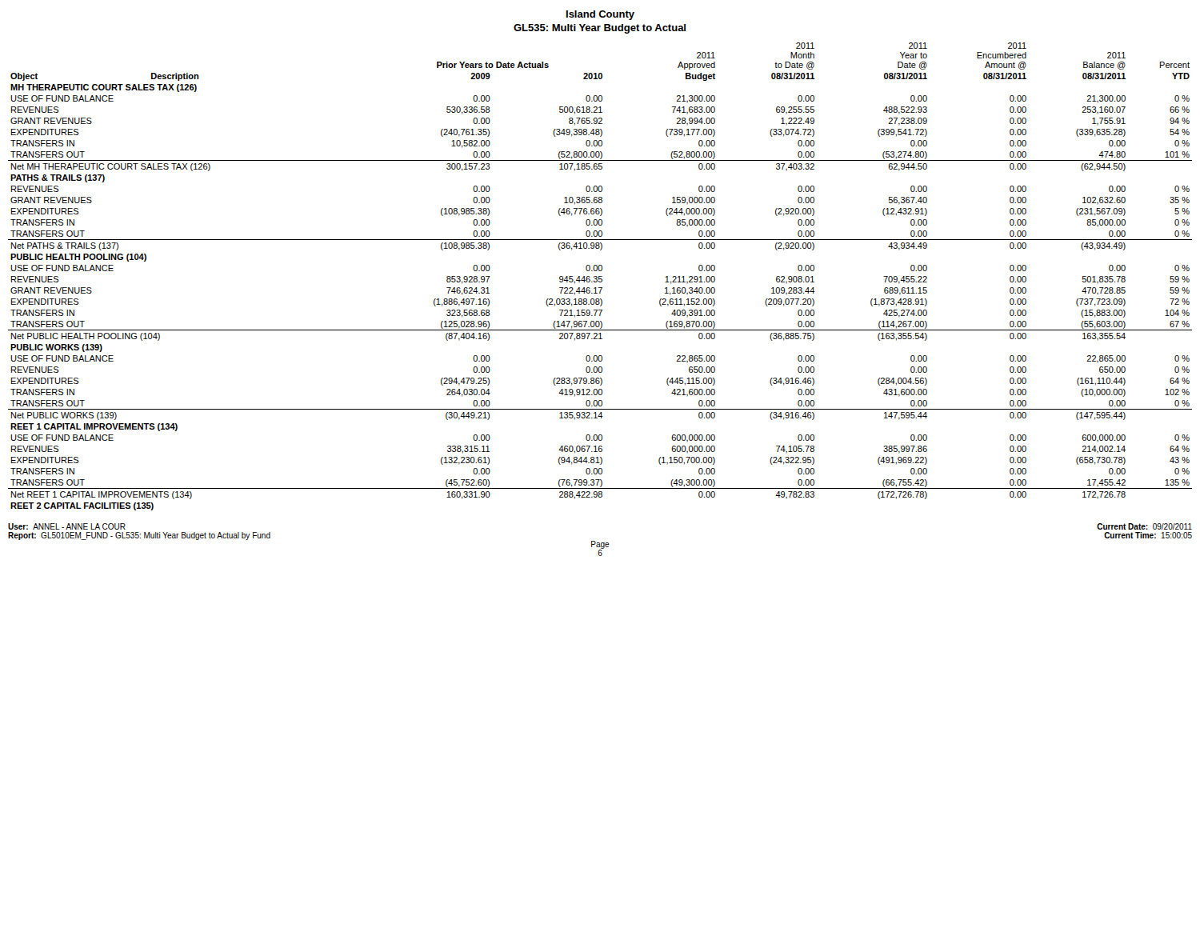Island County
GL535: Multi Year Budget to Actual
| | Prior Years to Date Actuals | 2011 Approved | 2011 Month to Date @ | 2011 Year to Date @ | 2011 Encumbered Amount @ | 2011 Balance @ | Percent |
| --- | --- | --- | --- | --- | --- | --- | --- |
| Object | Description | 2009 | 2010 | Budget | 08/31/2011 | 08/31/2011 | 08/31/2011 | 08/31/2011 | YTD |
| MH THERAPEUTIC COURT SALES TAX (126) |
| USE OF FUND BALANCE | 0.00 | 0.00 | 21,300.00 | 0.00 | 0.00 | 0.00 | 21,300.00 | 0 % |
| REVENUES | 530,336.58 | 500,618.21 | 741,683.00 | 69,255.55 | 488,522.93 | 0.00 | 253,160.07 | 66 % |
| GRANT REVENUES | 0.00 | 8,765.92 | 28,994.00 | 1,222.49 | 27,238.09 | 0.00 | 1,755.91 | 94 % |
| EXPENDITURES | (240,761.35) | (349,398.48) | (739,177.00) | (33,074.72) | (399,541.72) | 0.00 | (339,635.28) | 54 % |
| TRANSFERS IN | 10,582.00 | 0.00 | 0.00 | 0.00 | 0.00 | 0.00 | 0.00 | 0 % |
| TRANSFERS OUT | 0.00 | (52,800.00) | (52,800.00) | 0.00 | (53,274.80) | 0.00 | 474.80 | 101 % |
| Net MH THERAPEUTIC COURT SALES TAX (126) | 300,157.23 | 107,185.65 | 0.00 | 37,403.32 | 62,944.50 | 0.00 | (62,944.50) | |
| PATHS & TRAILS (137) |
| REVENUES | 0.00 | 0.00 | 0.00 | 0.00 | 0.00 | 0.00 | 0.00 | 0 % |
| GRANT REVENUES | 0.00 | 10,365.68 | 159,000.00 | 0.00 | 56,367.40 | 0.00 | 102,632.60 | 35 % |
| EXPENDITURES | (108,985.38) | (46,776.66) | (244,000.00) | (2,920.00) | (12,432.91) | 0.00 | (231,567.09) | 5 % |
| TRANSFERS IN | 0.00 | 0.00 | 85,000.00 | 0.00 | 0.00 | 0.00 | 85,000.00 | 0 % |
| TRANSFERS OUT | 0.00 | 0.00 | 0.00 | 0.00 | 0.00 | 0.00 | 0.00 | 0 % |
| Net PATHS & TRAILS (137) | (108,985.38) | (36,410.98) | 0.00 | (2,920.00) | 43,934.49 | 0.00 | (43,934.49) | |
| PUBLIC HEALTH POOLING (104) |
| USE OF FUND BALANCE | 0.00 | 0.00 | 0.00 | 0.00 | 0.00 | 0.00 | 0.00 | 0 % |
| REVENUES | 853,928.97 | 945,446.35 | 1,211,291.00 | 62,908.01 | 709,455.22 | 0.00 | 501,835.78 | 59 % |
| GRANT REVENUES | 746,624.31 | 722,446.17 | 1,160,340.00 | 109,283.44 | 689,611.15 | 0.00 | 470,728.85 | 59 % |
| EXPENDITURES | (1,886,497.16) | (2,033,188.08) | (2,611,152.00) | (209,077.20) | (1,873,428.91) | 0.00 | (737,723.09) | 72 % |
| TRANSFERS IN | 323,568.68 | 721,159.77 | 409,391.00 | 0.00 | 425,274.00 | 0.00 | (15,883.00) | 104 % |
| TRANSFERS OUT | (125,028.96) | (147,967.00) | (169,870.00) | 0.00 | (114,267.00) | 0.00 | (55,603.00) | 67 % |
| Net PUBLIC HEALTH POOLING (104) | (87,404.16) | 207,897.21 | 0.00 | (36,885.75) | (163,355.54) | 0.00 | 163,355.54 | |
| PUBLIC WORKS (139) |
| USE OF FUND BALANCE | 0.00 | 0.00 | 22,865.00 | 0.00 | 0.00 | 0.00 | 22,865.00 | 0 % |
| REVENUES | 0.00 | 0.00 | 650.00 | 0.00 | 0.00 | 0.00 | 650.00 | 0 % |
| EXPENDITURES | (294,479.25) | (283,979.86) | (445,115.00) | (34,916.46) | (284,004.56) | 0.00 | (161,110.44) | 64 % |
| TRANSFERS IN | 264,030.04 | 419,912.00 | 421,600.00 | 0.00 | 431,600.00 | 0.00 | (10,000.00) | 102 % |
| TRANSFERS OUT | 0.00 | 0.00 | 0.00 | 0.00 | 0.00 | 0.00 | 0.00 | 0 % |
| Net PUBLIC WORKS (139) | (30,449.21) | 135,932.14 | 0.00 | (34,916.46) | 147,595.44 | 0.00 | (147,595.44) | |
| REET 1 CAPITAL IMPROVEMENTS (134) |
| USE OF FUND BALANCE | 0.00 | 0.00 | 600,000.00 | 0.00 | 0.00 | 0.00 | 600,000.00 | 0 % |
| REVENUES | 338,315.11 | 460,067.16 | 600,000.00 | 74,105.78 | 385,997.86 | 0.00 | 214,002.14 | 64 % |
| EXPENDITURES | (132,230.61) | (94,844.81) | (1,150,700.00) | (24,322.95) | (491,969.22) | 0.00 | (658,730.78) | 43 % |
| TRANSFERS IN | 0.00 | 0.00 | 0.00 | 0.00 | 0.00 | 0.00 | 0.00 | 0 % |
| TRANSFERS OUT | (45,752.60) | (76,799.37) | (49,300.00) | 0.00 | (66,755.42) | 0.00 | 17,455.42 | 135 % |
| Net REET 1 CAPITAL IMPROVEMENTS (134) | 160,331.90 | 288,422.98 | 0.00 | 49,782.83 | (172,726.78) | 0.00 | 172,726.78 | |
| REET 2 CAPITAL FACILITIES (135) |
User: ANNEL - ANNE LA COUR
Report: GL5010EM_FUND - GL535: Multi Year Budget to Actual by Fund
Current Date: 09/20/2011
Current Time: 15:00:05
Page
6